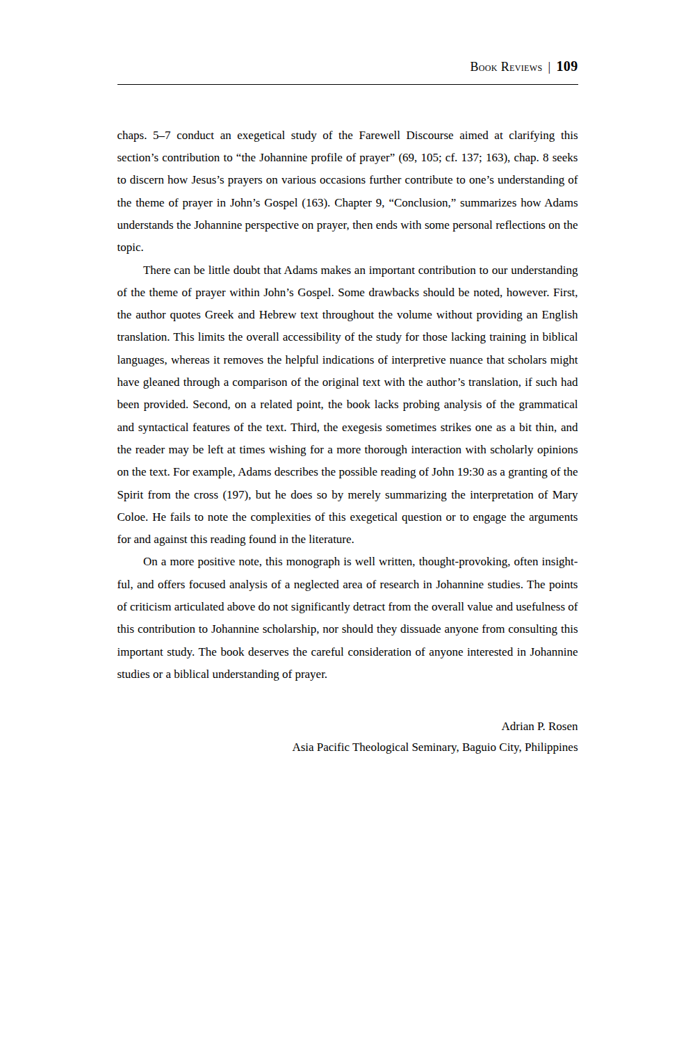Book Reviews|109
chaps. 5–7 conduct an exegetical study of the Farewell Discourse aimed at clarifying this section’s contribution to “the Johannine profile of prayer” (69, 105; cf. 137; 163), chap. 8 seeks to discern how Jesus’s prayers on various occasions further contribute to one’s understanding of the theme of prayer in John’s Gospel (163). Chapter 9, “Conclusion,” summarizes how Adams understands the Johannine perspective on prayer, then ends with some personal reflections on the topic.
There can be little doubt that Adams makes an important contribution to our understanding of the theme of prayer within John’s Gospel. Some drawbacks should be noted, however. First, the author quotes Greek and Hebrew text throughout the volume without providing an English translation. This limits the overall accessibility of the study for those lacking training in biblical languages, whereas it removes the helpful indications of interpretive nuance that scholars might have gleaned through a comparison of the original text with the author’s translation, if such had been provided. Second, on a related point, the book lacks probing analysis of the grammatical and syntactical features of the text. Third, the exegesis sometimes strikes one as a bit thin, and the reader may be left at times wishing for a more thorough interaction with scholarly opinions on the text. For example, Adams describes the possible reading of John 19:30 as a granting of the Spirit from the cross (197), but he does so by merely summarizing the interpretation of Mary Coloe. He fails to note the complexities of this exegetical question or to engage the arguments for and against this reading found in the literature.
On a more positive note, this monograph is well written, thought-provoking, often insightful, and offers focused analysis of a neglected area of research in Johannine studies. The points of criticism articulated above do not significantly detract from the overall value and usefulness of this contribution to Johannine scholarship, nor should they dissuade anyone from consulting this important study. The book deserves the careful consideration of anyone interested in Johannine studies or a biblical understanding of prayer.
Adrian P. Rosen Asia Pacific Theological Seminary, Baguio City, Philippines